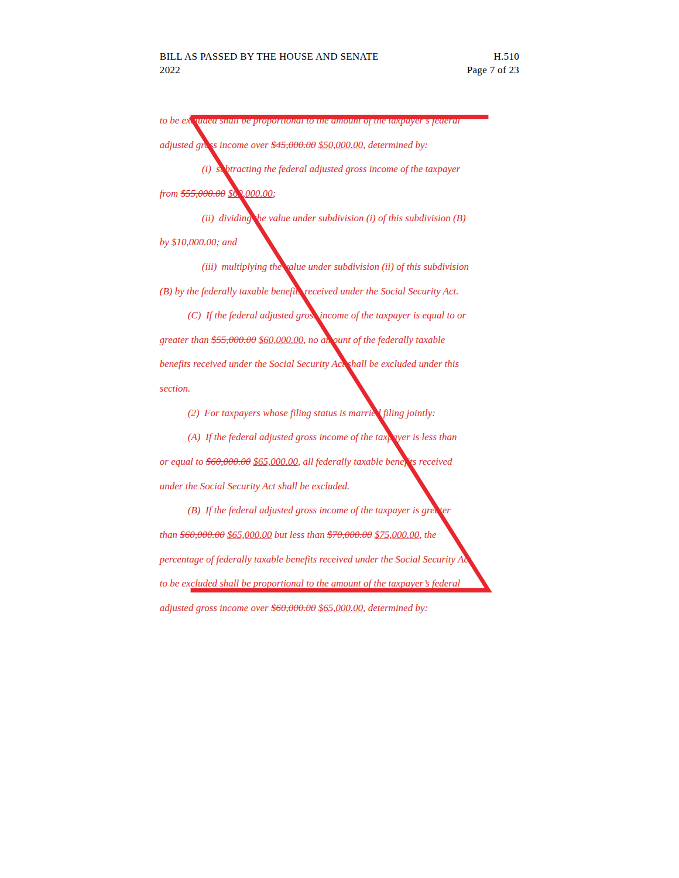BILL AS PASSED BY THE HOUSE AND SENATE
2022
H.510
Page 7 of 23
to be excluded shall be proportional to the amount of the taxpayer’s federal
adjusted gross income over $45,000.00 $50,000.00, determined by:
(i) subtracting the federal adjusted gross income of the taxpayer
from $55,000.00 $60,000.00;
(ii) dividing the value under subdivision (i) of this subdivision (B)
by $10,000.00; and
(iii) multiplying the value under subdivision (ii) of this subdivision
(B) by the federally taxable benefits received under the Social Security Act.
(C) If the federal adjusted gross income of the taxpayer is equal to or
greater than $55,000.00 $60,000.00, no amount of the federally taxable
benefits received under the Social Security Act shall be excluded under this
section.
(2) For taxpayers whose filing status is married filing jointly:
(A) If the federal adjusted gross income of the taxpayer is less than
or equal to $60,000.00 $65,000.00, all federally taxable benefits received
under the Social Security Act shall be excluded.
(B) If the federal adjusted gross income of the taxpayer is greater
than $60,000.00 $65,000.00 but less than $70,000.00 $75,000.00, the
percentage of federally taxable benefits received under the Social Security Act
to be excluded shall be proportional to the amount of the taxpayer’s federal
adjusted gross income over $60,000.00 $65,000.00, determined by: